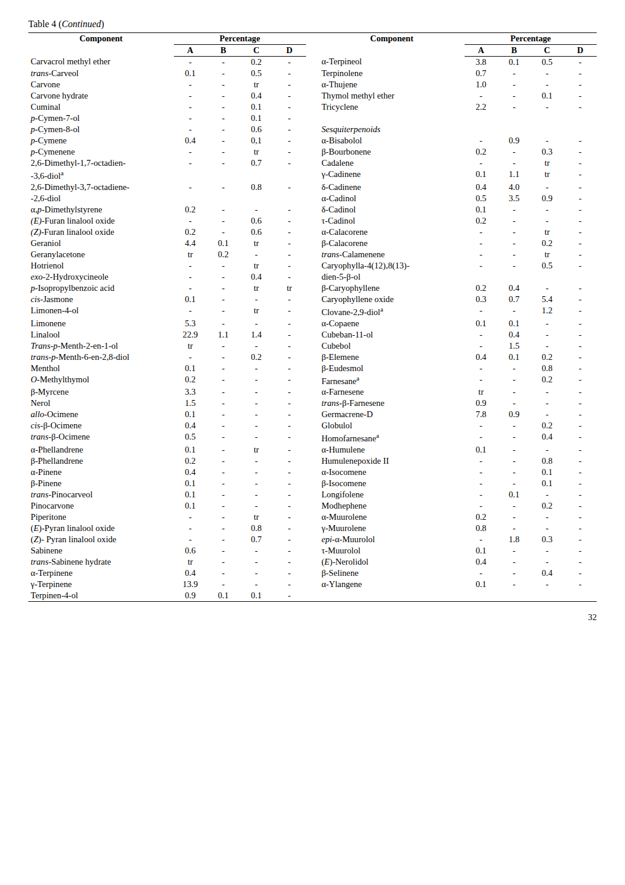Table 4 (Continued)
| Component | Percentage | | Component | Percentage |
| --- | --- | --- | --- | --- |
| A | B | C | D | A | B | C | D |
| Carvacrol methyl ether | - | - | 0.2 | - | | α-Terpineol | 3.8 | 0.1 | 0.5 | - |
| trans -Carveol | 0.1 | - | 0.5 | - | | Terpinolene | 0.7 | - | - | - |
| Carvone | - | - | tr | - | | α-Thujene | 1.0 | - | - | - |
| Carvone hydrate | - | - | 0.4 | - | | Thymol methyl ether | - | - | 0.1 | - |
| Cuminal | - | - | 0.1 | - | | Tricyclene | 2.2 | - | - | - |
| p -Cymen-7-ol | - | - | 0.1 | - | | | | | | |
| p -Cymen-8-ol | - | - | 0.6 | - | | Sesquiterpenoids | | | | |
| p -Cymene | 0.4 | - | 0,1 | - | | α-Bisabolol | - | 0.9 | - | - |
| p -Cymenene | - | - | tr | - | | β-Bourbonene | 0.2 | - | 0.3 | - |
| 2,6-Dimethyl-1,7-octadien- | - | - | 0.7 | - | | Cadalene | - | - | tr | - |
| -3,6-diol a | | | | | | γ-Cadinene | 0.1 | 1.1 | tr | - |
| 2,6-Dimethyl-3,7-octadiene- | - | - | 0.8 | - | | δ-Cadinene | 0.4 | 4.0 | - | - |
| -2,6-diol | | | | | | α-Cadinol | 0.5 | 3.5 | 0.9 | - |
| α, p -Dimethylstyrene | 0.2 | - | - | - | | δ-Cadinol | 0.1 | - | - | - |
| (E) -Furan linalool oxide | - | - | 0.6 | - | | τ-Cadinol | 0.2 | - | - | - |
| (Z) -Furan linalool oxide | 0.2 | - | 0.6 | - | | α-Calacorene | - | - | tr | - |
| Geraniol | 4.4 | 0.1 | tr | - | | β-Calacorene | - | - | 0.2 | - |
| Geranylacetone | tr | 0.2 | - | - | | trans -Calamenene | - | - | tr | - |
| Hotrienol | - | - | tr | - | | Caryophylla-4(12),8(13)- | - | - | 0.5 | - |
| exo -2-Hydroxycineole | - | - | 0.4 | - | | dien-5-β-ol | | | | |
| p -Isopropylbenzoic acid | - | - | tr | tr | | β-Caryophyllene | 0.2 | 0.4 | - | - |
| cis -Jasmone | 0.1 | - | - | - | | Caryophyllene oxide | 0.3 | 0.7 | 5.4 | - |
| Limonen-4-ol | - | - | tr | - | | Clovane-2,9-diol a | - | - | 1.2 | - |
| Limonene | 5.3 | - | - | - | | α-Copaene | 0.1 | 0.1 | - | - |
| Linalool | 22.9 | 1.1 | 1.4 | - | | Cubeban-11-ol | - | 0.4 | - | - |
| Trans-p -Menth-2-en-1-ol | tr | - | - | - | | Cubebol | - | 1.5 | - | - |
| trans-p -Menth-6-en-2,8-diol | - | - | 0.2 | - | | β-Elemene | 0.4 | 0.1 | 0.2 | - |
| Menthol | 0.1 | - | - | - | | β-Eudesmol | - | - | 0.8 | - |
| O -Methylthymol | 0.2 | - | - | - | | Farnesane a | - | - | 0.2 | - |
| β-Myrcene | 3.3 | - | - | - | | α-Farnesene | tr | - | - | - |
| Nerol | 1.5 | - | - | - | | trans -β-Farnesene | 0.9 | - | - | - |
| allo -Ocimene | 0.1 | - | - | - | | Germacrene-D | 7.8 | 0.9 | - | - |
| cis -β-Ocimene | 0.4 | - | - | - | | Globulol | - | - | 0.2 | - |
| trans -β-Ocimene | 0.5 | - | - | - | | Homofarnesane a | - | - | 0.4 | - |
| α-Phellandrene | 0.1 | - | tr | - | | α-Humulene | 0.1 | - | - | - |
| β-Phellandrene | 0.2 | - | - | - | | Humulenepoxide II | - | - | 0.8 | - |
| α-Pinene | 0.4 | - | - | - | | α-Isocomene | - | - | 0.1 | - |
| β-Pinene | 0.1 | - | - | - | | β-Isocomene | - | - | 0.1 | - |
| trans -Pinocarveol | 0.1 | - | - | - | | Longifolene | - | 0.1 | - | - |
| Pinocarvone | 0.1 | - | - | - | | Modhephene | - | - | 0.2 | - |
| Piperitone | - | - | tr | - | | α-Muurolene | 0.2 | - | - | - |
| ( E )-Pyran linalool oxide | - | - | 0.8 | - | | γ-Muurolene | 0.8 | - | - | - |
| ( Z )- Pyran linalool oxide | - | - | 0.7 | - | | epi -α-Muurolol | - | 1.8 | 0.3 | - |
| Sabinene | 0.6 | - | - | - | | τ-Muurolol | 0.1 | - | - | - |
| trans -Sabinene hydrate | tr | - | - | - | | ( E )-Nerolidol | 0.4 | - | - | - |
| α-Terpinene | 0.4 | - | - | - | | β-Selinene | - | - | 0.4 | - |
| γ-Terpinene | 13.9 | - | - | - | | α-Ylangene | 0.1 | - | - | - |
| Terpinen-4-ol | 0.9 | 0.1 | 0.1 | - | | | | | | |
32